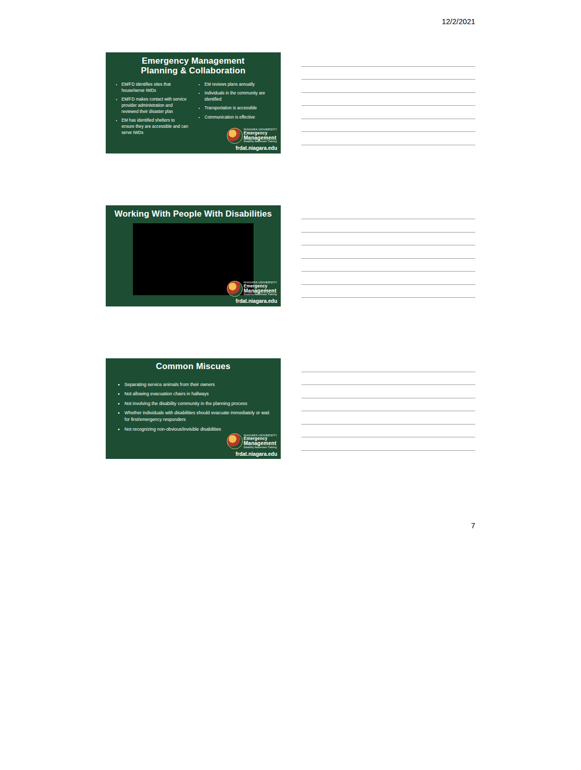12/2/2021
Emergency Management
Planning & Collaboration
EM/FD identifies sites that house/serve IWDs
EM/FD makes contact with service provider administration and reviewed their disaster plan
EM has identified shelters to ensure they are accessible and can serve IWDs
EM reviews plans annually
Individuals in the community are identified
Transportation is accessible
Communication is effective
NIAGARA UNIVERSITY
Emergency
Management
Disability Awareness Training
frdat.niagara.edu
Working With People With Disabilities
NIAGARA UNIVERSITY
Emergency
Management
Disability Awareness Training
frdat.niagara.edu
Common Miscues
Separating service animals from their owners
Not allowing evacuation chairs in hallways
Not involving the disability community in the planning process
Whether individuals with disabilities should evacuate immediately or wait for first/emergency responders
Not recognizing non-obvious/invisible disabilities
NIAGARA UNIVERSITY
Emergency
Management
Disability Awareness Training
frdat.niagara.edu
7